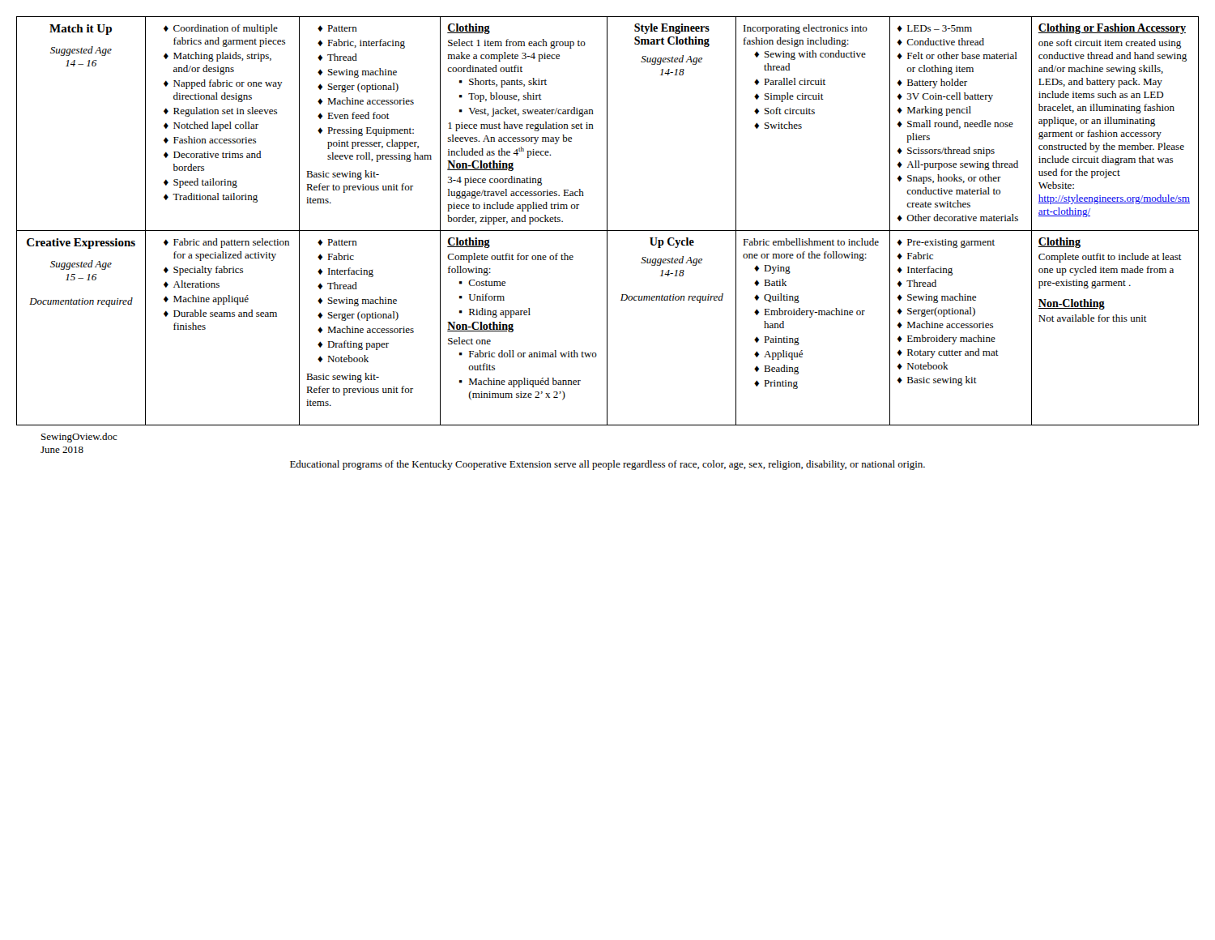| Match it Up Suggested Age 14 – 16 | Coordination of multiple fabrics and garment pieces Matching plaids, strips, and/or designs Napped fabric or one way directional designs Regulation set in sleeves Notched lapel collar Fashion accessories Decorative trims and borders Speed tailoring Traditional tailoring | Pattern Fabric, interfacing Thread Sewing machine Serger (optional) Machine accessories Even feed foot Pressing Equipment: point presser, clapper, sleeve roll, pressing ham Basic sewing kit- Refer to previous unit for items. | Clothing Select 1 item from each group to make a complete 3-4 piece coordinated outfit Shorts, pants, skirt Top, blouse, shirt Vest, jacket, sweater/cardigan 1 piece must have regulation set in sleeves. An accessory may be included as the 4 th piece. Non-Clothing 3-4 piece coordinating luggage/travel accessories. Each piece to include applied trim or border, zipper, and pockets. | Style Engineers Smart Clothing Suggested Age 14-18 | Incorporating electronics into fashion design including: Sewing with conductive thread Parallel circuit Simple circuit Soft circuits Switches | LEDs – 3-5mm Conductive thread Felt or other base material or clothing item Battery holder 3V Coin-cell battery Marking pencil Small round, needle nose pliers Scissors/thread snips All-purpose sewing thread Snaps, hooks, or other conductive material to create switches Other decorative materials | Clothing or Fashion Accessory one soft circuit item created using conductive thread and hand sewing and/or machine sewing skills, LEDs, and battery pack. May include items such as an LED bracelet, an illuminating fashion applique, or an illuminating garment or fashion accessory constructed by the member. Please include circuit diagram that was used for the project Website: http://styleengineers.org/module/smart-clothing/ |
| Creative Expressions Suggested Age 15 – 16 Documentation required | Fabric and pattern selection for a specialized activity Specialty fabrics Alterations Machine appliqué Durable seams and seam finishes | Pattern Fabric Interfacing Thread Sewing machine Serger (optional) Machine accessories Drafting paper Notebook Basic sewing kit- Refer to previous unit for items. | Clothing Complete outfit for one of the following: Costume Uniform Riding apparel Non-Clothing Select one Fabric doll or animal with two outfits Machine appliquéd banner (minimum size 2’ x 2’) | Up Cycle Suggested Age 14-18 Documentation required | Fabric embellishment to include one or more of the following: Dying Batik Quilting Embroidery-machine or hand Painting Appliqué Beading Printing | Pre-existing garment Fabric Interfacing Thread Sewing machine Serger(optional) Machine accessories Embroidery machine Rotary cutter and mat Notebook Basic sewing kit | Clothing Complete outfit to include at least one up cycled item made from a pre-existing garment . Non-Clothing Not available for this unit |
SewingOview.doc
June 2018
Educational programs of the Kentucky Cooperative Extension serve all people regardless of race, color, age, sex, religion, disability, or national origin.